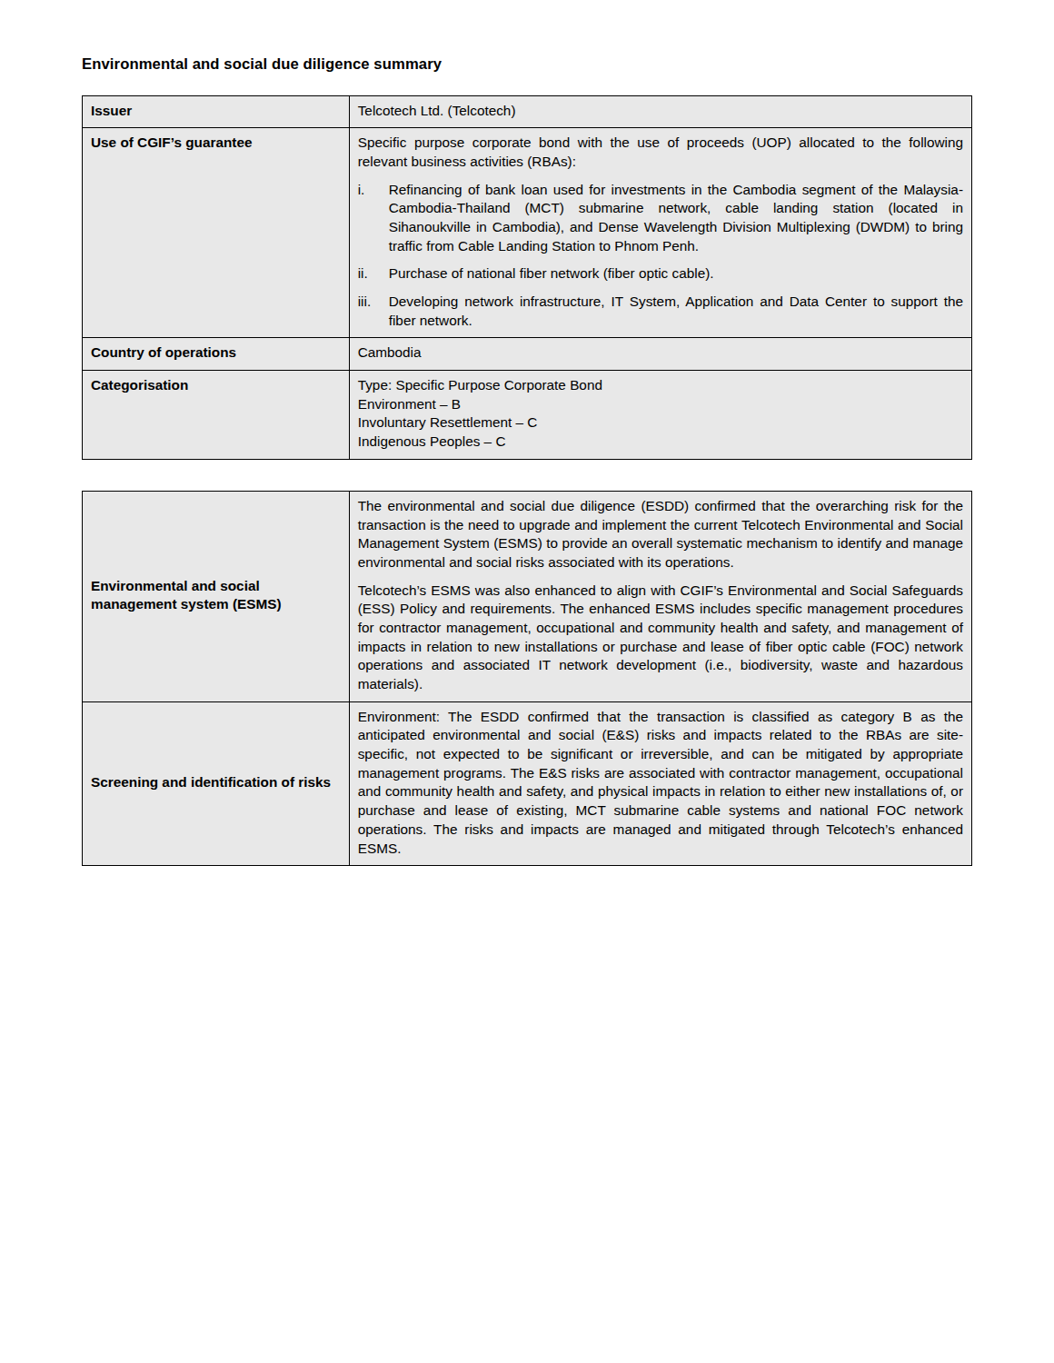Environmental and social due diligence summary
| Issuer | Telcotech Ltd. (Telcotech) |
| Use of CGIF’s guarantee | Specific purpose corporate bond with the use of proceeds (UOP) allocated to the following relevant business activities (RBAs): i. Refinancing of bank loan used for investments in the Cambodia segment of the Malaysia-Cambodia-Thailand (MCT) submarine network, cable landing station (located in Sihanoukville in Cambodia), and Dense Wavelength Division Multiplexing (DWDM) to bring traffic from Cable Landing Station to Phnom Penh. ii. Purchase of national fiber network (fiber optic cable). iii. Developing network infrastructure, IT System, Application and Data Center to support the fiber network. |
| Country of operations | Cambodia |
| Categorisation | Type: Specific Purpose Corporate Bond Environment – B Involuntary Resettlement – C Indigenous Peoples – C |
| Environmental and social management system (ESMS) | The environmental and social due diligence (ESDD) confirmed that the overarching risk for the transaction is the need to upgrade and implement the current Telcotech Environmental and Social Management System (ESMS) to provide an overall systematic mechanism to identify and manage environmental and social risks associated with its operations. Telcotech’s ESMS was also enhanced to align with CGIF’s Environmental and Social Safeguards (ESS) Policy and requirements. The enhanced ESMS includes specific management procedures for contractor management, occupational and community health and safety, and management of impacts in relation to new installations or purchase and lease of fiber optic cable (FOC) network operations and associated IT network development (i.e., biodiversity, waste and hazardous materials). |
| Screening and identification of risks | Environment: The ESDD confirmed that the transaction is classified as category B as the anticipated environmental and social (E&S) risks and impacts related to the RBAs are site-specific, not expected to be significant or irreversible, and can be mitigated by appropriate management programs. The E&S risks are associated with contractor management, occupational and community health and safety, and physical impacts in relation to either new installations of, or purchase and lease of existing, MCT submarine cable systems and national FOC network operations. The risks and impacts are managed and mitigated through Telcotech’s enhanced ESMS. |